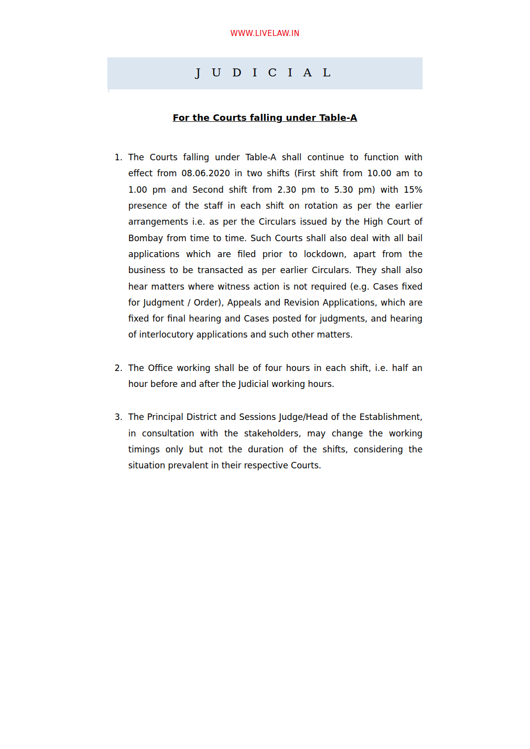WWW.LIVELAW.IN
J U D I C I A L
For the Courts falling under Table-A
The Courts falling under Table-A shall continue to function with effect from 08.06.2020 in two shifts (First shift from 10.00 am to 1.00 pm and Second shift from 2.30 pm to 5.30 pm) with 15% presence of the staff in each shift on rotation as per the earlier arrangements i.e. as per the Circulars issued by the High Court of Bombay from time to time. Such Courts shall also deal with all bail applications which are filed prior to lockdown, apart from the business to be transacted as per earlier Circulars. They shall also hear matters where witness action is not required (e.g. Cases fixed for Judgment / Order), Appeals and Revision Applications, which are fixed for final hearing and Cases posted for judgments, and hearing of interlocutory applications and such other matters.
The Office working shall be of four hours in each shift, i.e. half an hour before and after the Judicial working hours.
The Principal District and Sessions Judge/Head of the Establishment, in consultation with the stakeholders, may change the working timings only but not the duration of the shifts, considering the situation prevalent in their respective Courts.